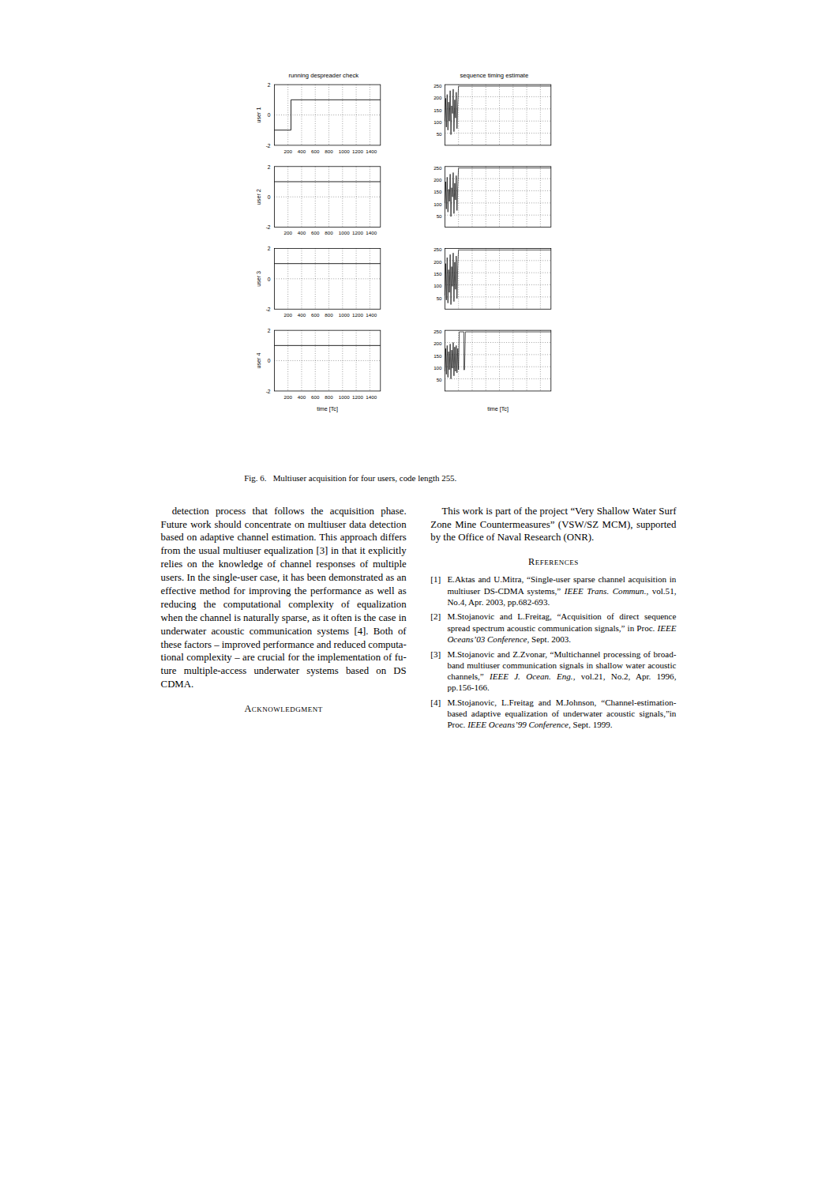running despreader check sequence timing estimate 2 0 -2 user 1 200 400 600 800 1000 1200 1400 250 200 150 100 50 2 0 -2 user 2 200 400 600 800 1000 1200 1400 250 200 150 100 50 2 0 -2 user 3 200 400 600 800 1000 1200 1400 250 200 150 100 50 2 0 -2 user 4 200 400 600 800 1000 1200 1400 time [Tc] 250 200 150 100 50 time [Tc]
Fig. 6. Multiuser acquisition for four users, code length 255.
detection process that follows the acquisition phase. Future work should concentrate on multiuser data detection based on adaptive channel estimation. This approach differs from the usual multiuser equalization [3] in that it explicitly relies on the knowledge of channel responses of multiple users. In the single-user case, it has been demonstrated as an effective method for improving the performance as well as reducing the computational complexity of equalization when the channel is naturally sparse, as it often is the case in underwater acoustic communication systems [4]. Both of these factors – improved performance and reduced computational complexity – are crucial for the implementation of future multiple-access underwater systems based on DS CDMA.
Acknowledgment
This work is part of the project “Very Shallow Water Surf Zone Mine Countermeasures” (VSW/SZ MCM), supported by the Office of Naval Research (ONR).
References
E.Aktas and U.Mitra, “Single-user sparse channel acquisition in multiuser DS-CDMA systems,” IEEE Trans. Commun., vol.51, No.4, Apr. 2003, pp.682-693.
M.Stojanovic and L.Freitag, “Acquisition of direct sequence spread spectrum acoustic communication signals,” in Proc. IEEE Oceans’03 Conference, Sept. 2003.
M.Stojanovic and Z.Zvonar, “Multichannel processing of broadband multiuser communication signals in shallow water acoustic channels,” IEEE J. Ocean. Eng., vol.21, No.2, Apr. 1996, pp.156-166.
M.Stojanovic, L.Freitag and M.Johnson, “Channel-estimation-based adaptive equalization of underwater acoustic signals,”in Proc. IEEE Oceans’99 Conference, Sept. 1999.